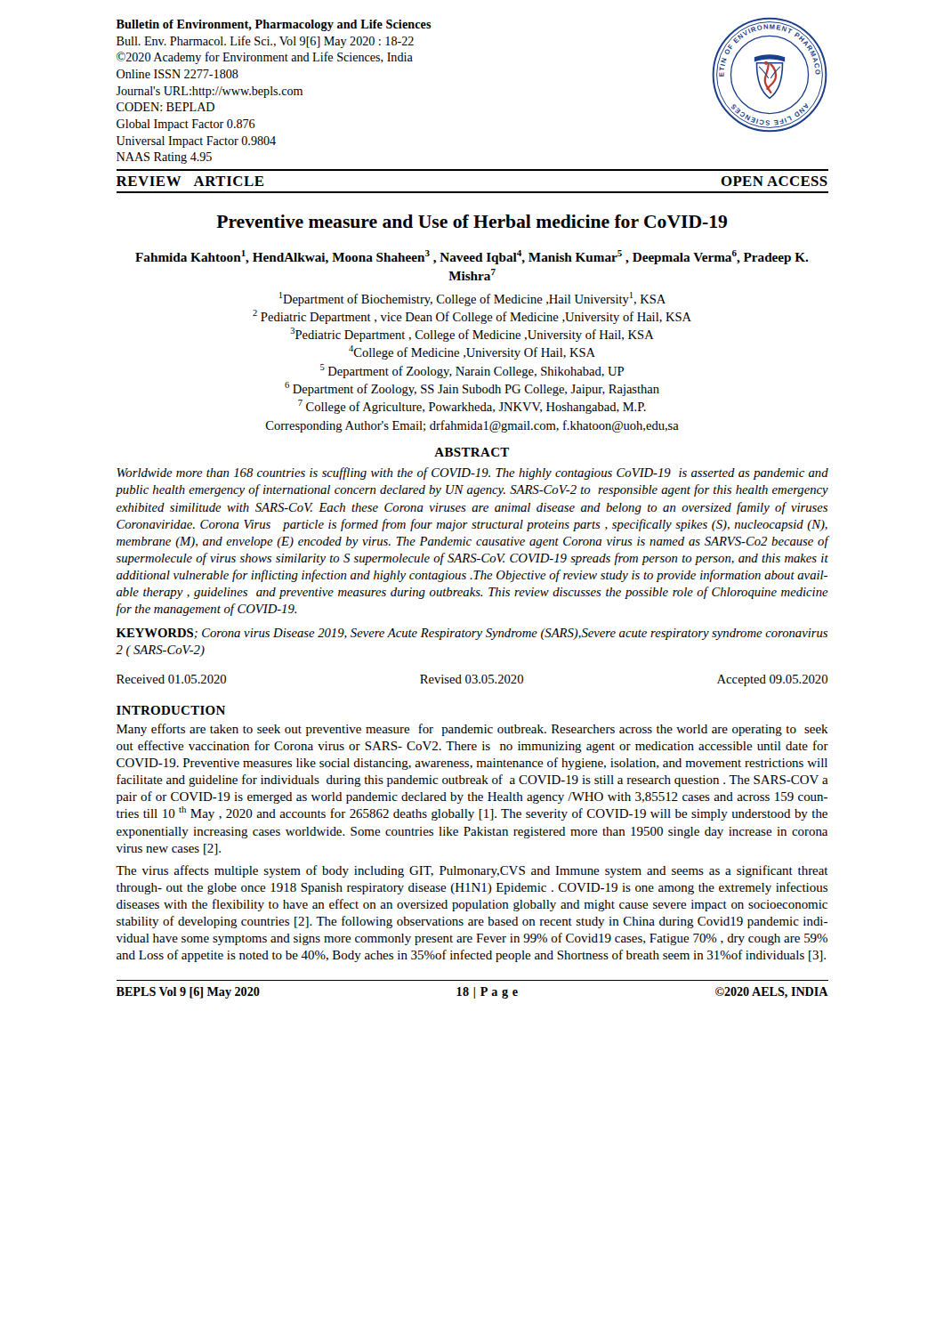Bulletin of Environment, Pharmacology and Life Sciences
Bull. Env. Pharmacol. Life Sci., Vol 9[6] May 2020 : 18-22
©2020 Academy for Environment and Life Sciences, India
Online ISSN 2277-1808
Journal's URL:http://www.bepls.com
CODEN: BEPLAD
Global Impact Factor 0.876
Universal Impact Factor 0.9804
NAAS Rating 4.95
BULLETIN OF ENVIRONMENT PHARMACOLOGY AND LIFE SCIENCES
REVIEW ARTICLE OPEN ACCESS
Preventive measure and Use of Herbal medicine for CoVID-19
Fahmida Kahtoon1, HendAlkwai, Moona Shaheen3 , Naveed Iqbal4, Manish Kumar5 , Deepmala Verma6, Pradeep K. Mishra7
1Department of Biochemistry, College of Medicine ,Hail University1, KSA
2 Pediatric Department , vice Dean Of College of Medicine ,University of Hail, KSA
3Pediatric Department , College of Medicine ,University of Hail, KSA
4College of Medicine ,University Of Hail, KSA
5 Department of Zoology, Narain College, Shikohabad, UP
6 Department of Zoology, SS Jain Subodh PG College, Jaipur, Rajasthan
7 College of Agriculture, Powarkheda, JNKVV, Hoshangabad, M.P.
Corresponding Author's Email; drfahmida1@gmail.com, f.khatoon@uoh,edu,sa
ABSTRACT
Worldwide more than 168 countries is scuffling with the of COVID-19. The highly contagious CoVID-19 is asserted as pandemic and public health emergency of international concern declared by UN agency. SARS-CoV-2 to responsible agent for this health emergency exhibited similitude with SARS-CoV. Each these Corona viruses are animal disease and belong to an oversized family of viruses Coronaviridae. Corona Virus particle is formed from four major structural proteins parts , specifically spikes (S), nucleocapsid (N), membrane (M), and envelope (E) encoded by virus. The Pandemic causative agent Corona virus is named as SARVS-Co2 because of supermolecule of virus shows similarity to S supermolecule of SARS-CoV. COVID-19 spreads from person to person, and this makes it additional vulnerable for inflicting infection and highly contagious .The Objective of review study is to provide information about available therapy , guidelines and preventive measures during outbreaks. This review discusses the possible role of Chloroquine medicine for the management of COVID-19.
KEYWORDS; Corona virus Disease 2019, Severe Acute Respiratory Syndrome (SARS),Severe acute respiratory syndrome coronavirus 2 ( SARS-CoV-2)
Received 01.05.2020 Revised 03.05.2020 Accepted 09.05.2020
INTRODUCTION
Many efforts are taken to seek out preventive measure for pandemic outbreak. Researchers across the world are operating to seek out effective vaccination for Corona virus or SARS- CoV2. There is no immunizing agent or medication accessible until date for COVID-19. Preventive measures like social distancing, awareness, maintenance of hygiene, isolation, and movement restrictions will facilitate and guideline for individuals during this pandemic outbreak of a COVID-19 is still a research question . The SARS-COV a pair of or COVID-19 is emerged as world pandemic declared by the Health agency /WHO with 3,85512 cases and across 159 countries till 10 th May , 2020 and accounts for 265862 deaths globally [1]. The severity of COVID-19 will be simply understood by the exponentially increasing cases worldwide. Some countries like Pakistan registered more than 19500 single day increase in corona virus new cases [2].
The virus affects multiple system of body including GIT, Pulmonary,CVS and Immune system and seems as a significant threat through- out the globe once 1918 Spanish respiratory disease (H1N1) Epidemic . COVID-19 is one among the extremely infectious diseases with the flexibility to have an effect on an oversized population globally and might cause severe impact on socioeconomic stability of developing countries [2]. The following observations are based on recent study in China during Covid19 pandemic individual have some symptoms and signs more commonly present are Fever in 99% of Covid19 cases, Fatigue 70% , dry cough are 59% and Loss of appetite is noted to be 40%, Body aches in 35%of infected people and Shortness of breath seem in 31%of individuals [3].
BEPLS Vol 9 [6] May 2020 18 | P a g e ©2020 AELS, INDIA